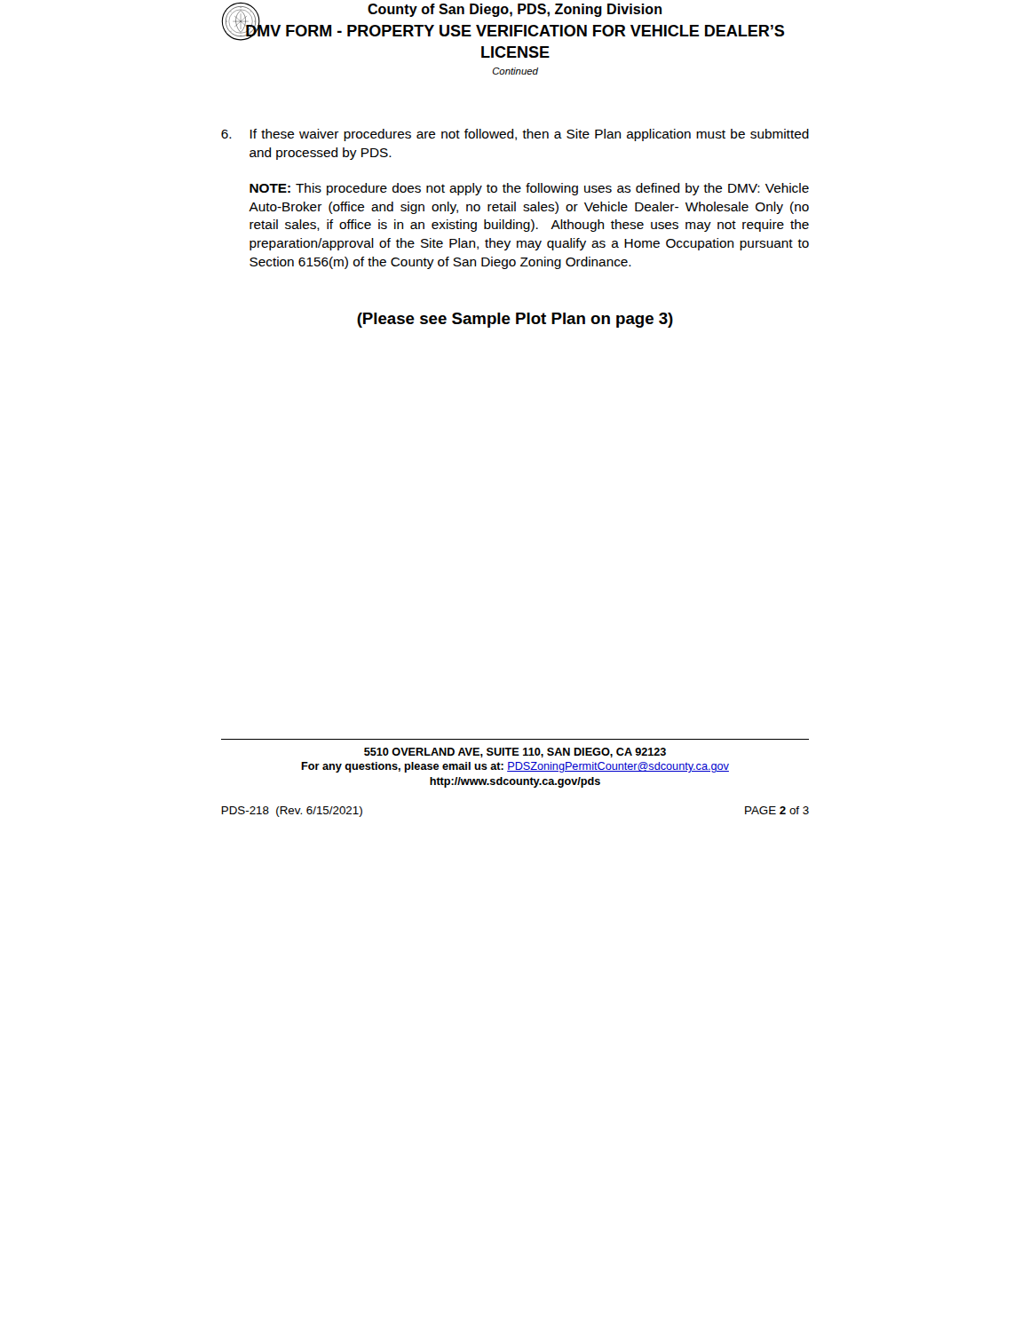County of San Diego, PDS, Zoning Division
DMV FORM - PROPERTY USE VERIFICATION FOR VEHICLE DEALER’S LICENSE
Continued
6. If these waiver procedures are not followed, then a Site Plan application must be submitted and processed by PDS.
NOTE: This procedure does not apply to the following uses as defined by the DMV: Vehicle Auto-Broker (office and sign only, no retail sales) or Vehicle Dealer- Wholesale Only (no retail sales, if office is in an existing building). Although these uses may not require the preparation/approval of the Site Plan, they may qualify as a Home Occupation pursuant to Section 6156(m) of the County of San Diego Zoning Ordinance.
(Please see Sample Plot Plan on page 3)
5510 OVERLAND AVE, SUITE 110, SAN DIEGO, CA 92123
For any questions, please email us at: PDSZoningPermitCounter@sdcounty.ca.gov
http://www.sdcounty.ca.gov/pds
PDS-218 (Rev. 6/15/2021)
PAGE 2 of 3